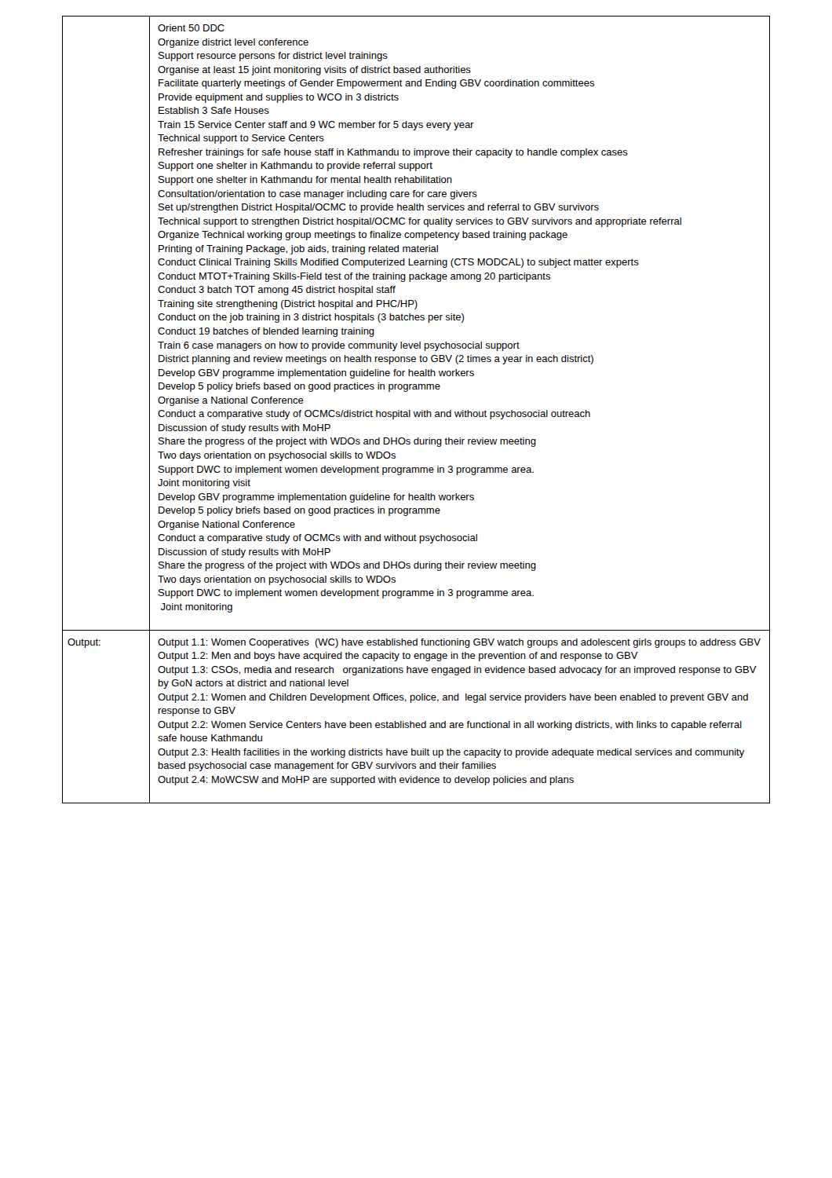Orient 50 DDC
Organize district level conference
Support resource persons for district level trainings
Organise at least 15 joint monitoring visits of district based authorities
Facilitate quarterly meetings of Gender Empowerment and Ending GBV coordination committees
Provide equipment and supplies to WCO in 3 districts
Establish 3 Safe Houses
Train 15 Service Center staff and 9 WC member for 5 days every year
Technical support to Service Centers
Refresher trainings for safe house staff in Kathmandu to improve their capacity to handle complex cases
Support one shelter in Kathmandu to provide referral support
Support one shelter in Kathmandu for mental health rehabilitation
Consultation/orientation to case manager including care for care givers
Set up/strengthen District Hospital/OCMC to provide health services and referral to GBV survivors
Technical support to strengthen District hospital/OCMC for quality services to GBV survivors and appropriate referral
Organize Technical working group meetings to finalize competency based training package
Printing of Training Package, job aids, training related material
Conduct Clinical Training Skills Modified Computerized Learning (CTS MODCAL) to subject matter experts
Conduct MTOT+Training Skills-Field test of the training package among 20 participants
Conduct 3 batch TOT among 45 district hospital staff
Training site strengthening (District hospital and PHC/HP)
Conduct on the job training in 3 district hospitals (3 batches per site)
Conduct 19 batches of blended learning training
Train 6 case managers on how to provide community level psychosocial support
District planning and review meetings on health response to GBV (2 times a year in each district)
Develop GBV programme implementation guideline for health workers
Develop 5 policy briefs based on good practices in programme
Organise a National Conference
Conduct a comparative study of OCMCs/district hospital with and without psychosocial outreach
Discussion of study results with MoHP
Share the progress of the project with WDOs and DHOs during their review meeting
Two days orientation on psychosocial skills to WDOs
Support DWC to implement women development programme in 3 programme area.
Joint monitoring visit
Develop GBV programme implementation guideline for health workers
Develop 5 policy briefs based on good practices in programme
Organise National Conference
Conduct a comparative study of OCMCs with and without psychosocial
Discussion of study results with MoHP
Share the progress of the project with WDOs and DHOs during their review meeting
Two days orientation on psychosocial skills to WDOs
Support DWC to implement women development programme in 3 programme area.
Joint monitoring
Output:
Output 1.1: Women Cooperatives (WC) have established functioning GBV watch groups and adolescent girls groups to address GBV
Output 1.2: Men and boys have acquired the capacity to engage in the prevention of and response to GBV
Output 1.3: CSOs, media and research organizations have engaged in evidence based advocacy for an improved response to GBV by GoN actors at district and national level
Output 2.1: Women and Children Development Offices, police, and legal service providers have been enabled to prevent GBV and response to GBV
Output 2.2: Women Service Centers have been established and are functional in all working districts, with links to capable referral safe house Kathmandu
Output 2.3: Health facilities in the working districts have built up the capacity to provide adequate medical services and community based psychosocial case management for GBV survivors and their families
Output 2.4: MoWCSW and MoHP are supported with evidence to develop policies and plans